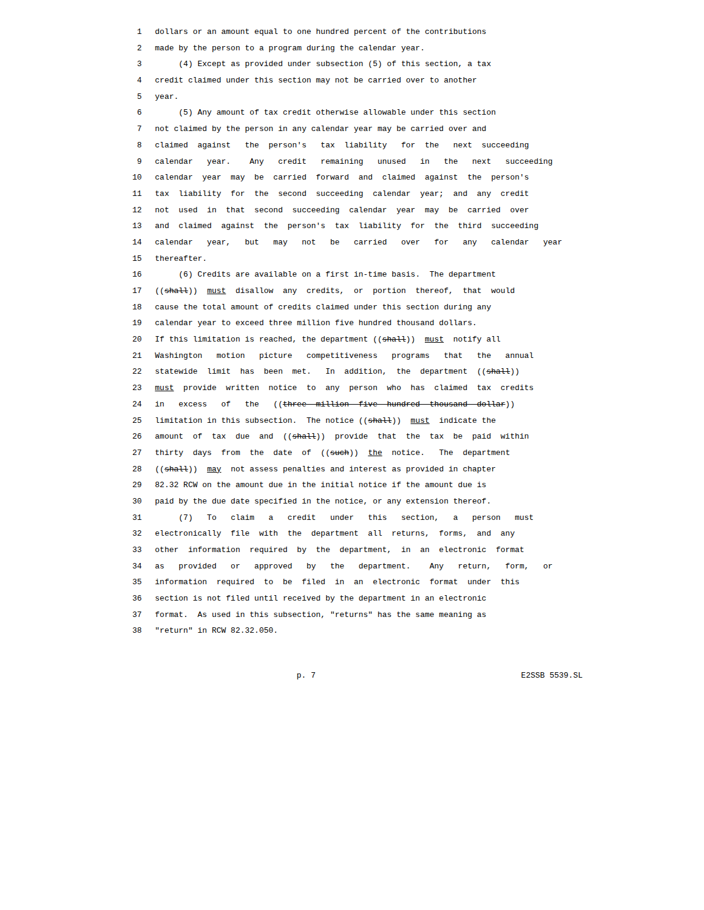| 1 | dollars or an amount equal to one hundred percent of the contributions |
| 2 | made by the person to a program during the calendar year. |
| 3 | (4) Except as provided under subsection (5) of this section, a tax |
| 4 | credit claimed under this section may not be carried over to another |
| 5 | year. |
| 6 | (5) Any amount of tax credit otherwise allowable under this section |
| 7 | not claimed by the person in any calendar year may be carried over and |
| 8 | claimed against the person's tax liability for the next succeeding |
| 9 | calendar year. Any credit remaining unused in the next succeeding |
| 10 | calendar year may be carried forward and claimed against the person's |
| 11 | tax liability for the second succeeding calendar year; and any credit |
| 12 | not used in that second succeeding calendar year may be carried over |
| 13 | and claimed against the person's tax liability for the third succeeding |
| 14 | calendar year, but may not be carried over for any calendar year |
| 15 | thereafter. |
| 16 | (6) Credits are available on a first in-time basis. The department |
| 17 | (( shall )) must disallow any credits, or portion thereof, that would |
| 18 | cause the total amount of credits claimed under this section during any |
| 19 | calendar year to exceed three million five hundred thousand dollars. |
| 20 | If this limitation is reached, the department (( shall )) must notify all |
| 21 | Washington motion picture competitiveness programs that the annual |
| 22 | statewide limit has been met. In addition, the department (( shall )) |
| 23 | must provide written notice to any person who has claimed tax credits |
| 24 | in excess of the (( three million five hundred thousand dollar )) |
| 25 | limitation in this subsection. The notice (( shall )) must indicate the |
| 26 | amount of tax due and (( shall )) provide that the tax be paid within |
| 27 | thirty days from the date of (( such )) the notice. The department |
| 28 | (( shall )) may not assess penalties and interest as provided in chapter |
| 29 | 82.32 RCW on the amount due in the initial notice if the amount due is |
| 30 | paid by the due date specified in the notice, or any extension thereof. |
| 31 | (7) To claim a credit under this section, a person must |
| 32 | electronically file with the department all returns, forms, and any |
| 33 | other information required by the department, in an electronic format |
| 34 | as provided or approved by the department. Any return, form, or |
| 35 | information required to be filed in an electronic format under this |
| 36 | section is not filed until received by the department in an electronic |
| 37 | format. As used in this subsection, "returns" has the same meaning as |
| 38 | "return" in RCW 82.32.050. |
p. 7 E2SSB 5539.SL